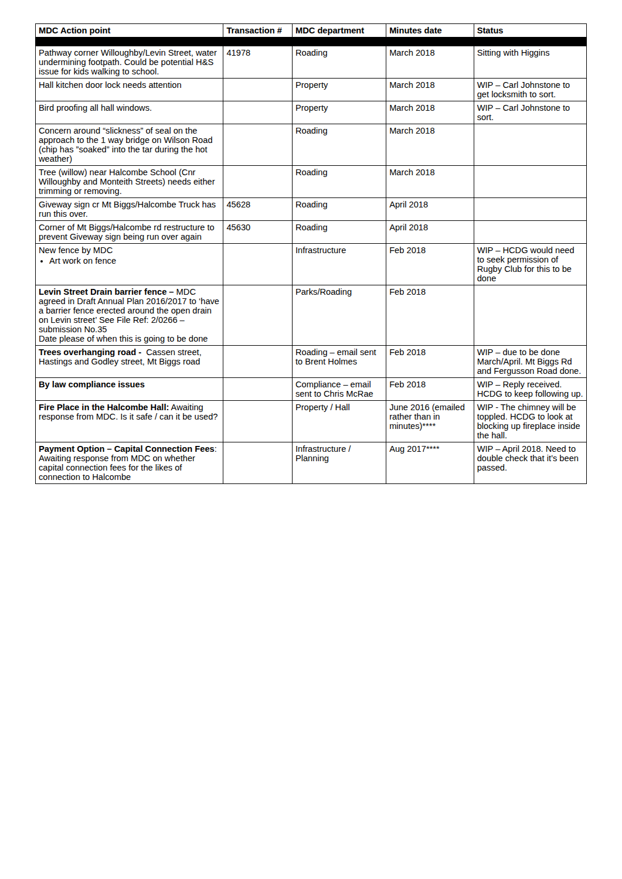| MDC Action point | Transaction # | MDC department | Minutes date | Status |
| --- | --- | --- | --- | --- |
| Pathway corner Willoughby/Levin Street, water undermining footpath. Could be potential H&S issue for kids walking to school. | 41978 | Roading | March 2018 | Sitting with Higgins |
| Hall kitchen door lock needs attention | | Property | March 2018 | WIP – Carl Johnstone to get locksmith to sort. |
| Bird proofing all hall windows. | | Property | March 2018 | WIP – Carl Johnstone to sort. |
| Concern around “slickness” of seal on the approach to the 1 way bridge on Wilson Road (chip has ”soaked” into the tar during the hot weather) | | Roading | March 2018 | |
| Tree (willow) near Halcombe School (Cnr Willoughby and Monteith Streets) needs either trimming or removing. | | Roading | March 2018 | |
| Giveway sign cr Mt Biggs/Halcombe Truck has run this over. | 45628 | Roading | April 2018 | |
| Corner of Mt Biggs/Halcombe rd restructure to prevent Giveway sign being run over again | 45630 | Roading | April 2018 | |
| New fence by MDC Art work on fence | | Infrastructure | Feb 2018 | WIP – HCDG would need to seek permission of Rugby Club for this to be done |
| Levin Street Drain barrier fence – MDC agreed in Draft Annual Plan 2016/2017 to ‘have a barrier fence erected around the open drain on Levin street’ See File Ref: 2/0266 – submission No.35 Date please of when this is going to be done | | Parks/Roading | Feb 2018 | |
| Trees overhanging road - Cassen street, Hastings and Godley street, Mt Biggs road | | Roading – email sent to Brent Holmes | Feb 2018 | WIP – due to be done March/April. Mt Biggs Rd and Fergusson Road done. |
| By law compliance issues | | Compliance – email sent to Chris McRae | Feb 2018 | WIP – Reply received. HCDG to keep following up. |
| Fire Place in the Halcombe Hall: Awaiting response from MDC. Is it safe / can it be used? | | Property / Hall | June 2016 (emailed rather than in minutes)**** | WIP - The chimney will be toppled. HCDG to look at blocking up fireplace inside the hall. |
| Payment Option – Capital Connection Fees : Awaiting response from MDC on whether capital connection fees for the likes of connection to Halcombe | | Infrastructure / Planning | Aug 2017**** | WIP – April 2018. Need to double check that it’s been passed. |